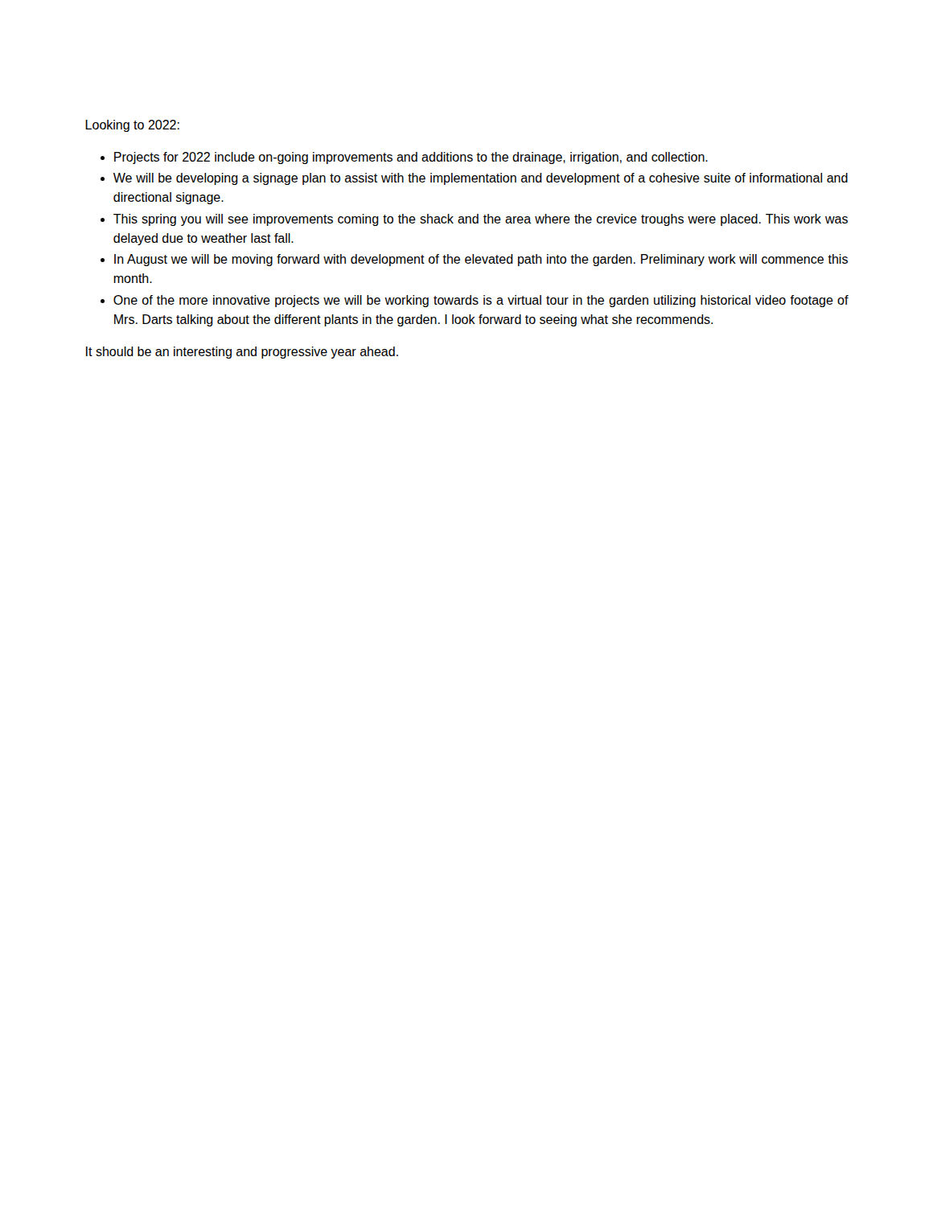Looking to 2022:
Projects for 2022 include on-going improvements and additions to the drainage, irrigation, and collection.
We will be developing a signage plan to assist with the implementation and development of a cohesive suite of informational and directional signage.
This spring you will see improvements coming to the shack and the area where the crevice troughs were placed. This work was delayed due to weather last fall.
In August we will be moving forward with development of the elevated path into the garden. Preliminary work will commence this month.
One of the more innovative projects we will be working towards is a virtual tour in the garden utilizing historical video footage of Mrs. Darts talking about the different plants in the garden. I look forward to seeing what she recommends.
It should be an interesting and progressive year ahead.